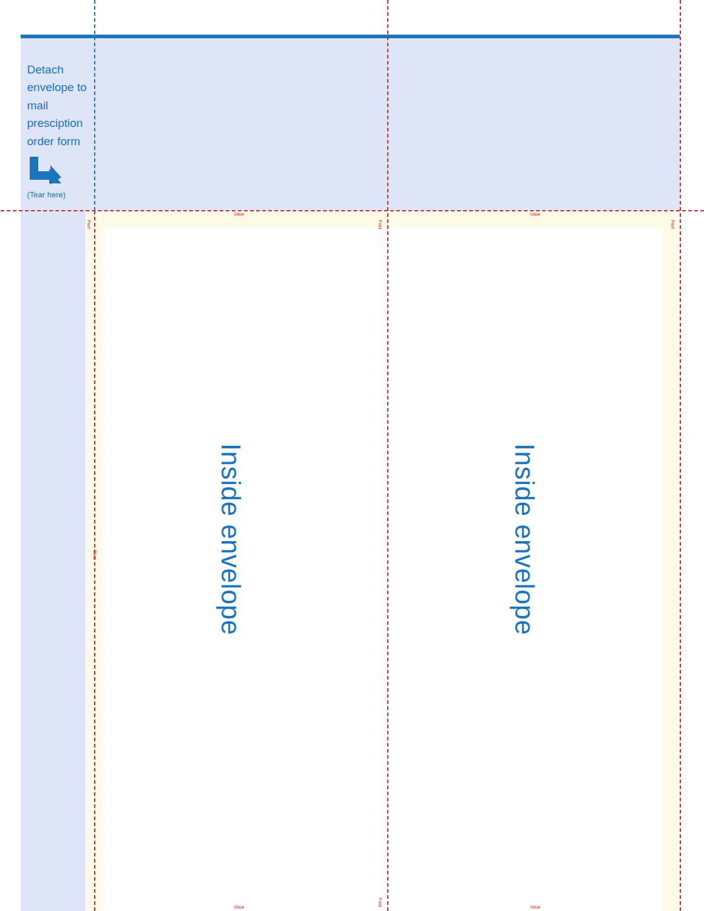Detach envelope to mail presciption order form
(Tear here)
Inside envelope
Inside envelope
Glue Glue Glue Glue Fold Fold Perf Perf Glue